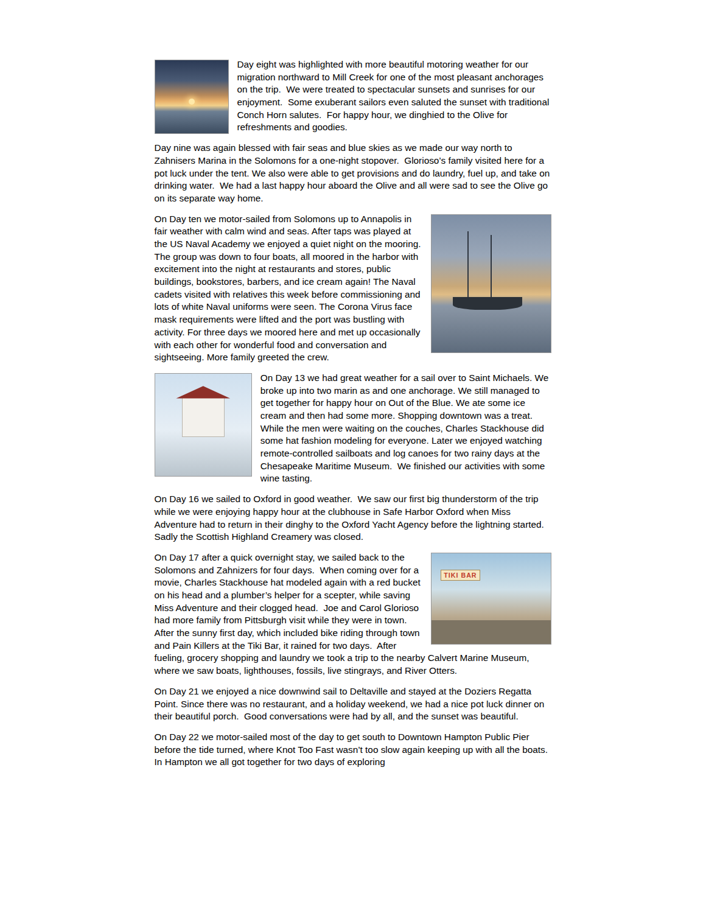Day eight was highlighted with more beautiful motoring weather for our migration northward to Mill Creek for one of the most pleasant anchorages on the trip. We were treated to spectacular sunsets and sunrises for our enjoyment. Some exuberant sailors even saluted the sunset with traditional Conch Horn salutes. For happy hour, we dinghied to the Olive for refreshments and goodies.
Day nine was again blessed with fair seas and blue skies as we made our way north to Zahnisers Marina in the Solomons for a one-night stopover. Glorioso’s family visited here for a pot luck under the tent. We also were able to get provisions and do laundry, fuel up, and take on drinking water. We had a last happy hour aboard the Olive and all were sad to see the Olive go on its separate way home.
On Day ten we motor-sailed from Solomons up to Annapolis in fair weather with calm wind and seas. After taps was played at the US Naval Academy we enjoyed a quiet night on the mooring. The group was down to four boats, all moored in the harbor with excitement into the night at restaurants and stores, public buildings, bookstores, barbers, and ice cream again! The Naval cadets visited with relatives this week before commissioning and lots of white Naval uniforms were seen. The Corona Virus face mask requirements were lifted and the port was bustling with activity. For three days we moored here and met up occasionally with each other for wonderful food and conversation and sightseeing. More family greeted the crew.
On Day 13 we had great weather for a sail over to Saint Michaels. We broke up into two marin as and one anchorage. We still managed to get together for happy hour on Out of the Blue. We ate some ice cream and then had some more. Shopping downtown was a treat. While the men were waiting on the couches, Charles Stackhouse did some hat fashion modeling for everyone. Later we enjoyed watching remote-controlled sailboats and log canoes for two rainy days at the Chesapeake Maritime Museum. We finished our activities with some wine tasting.
On Day 16 we sailed to Oxford in good weather. We saw our first big thunderstorm of the trip while we were enjoying happy hour at the clubhouse in Safe Harbor Oxford when Miss Adventure had to return in their dinghy to the Oxford Yacht Agency before the lightning started. Sadly the Scottish Highland Creamery was closed.
On Day 17 after a quick overnight stay, we sailed back to the Solomons and Zahnizers for four days. When coming over for a movie, Charles Stackhouse hat modeled again with a red bucket on his head and a plumber’s helper for a scepter, while saving Miss Adventure and their clogged head. Joe and Carol Glorioso had more family from Pittsburgh visit while they were in town. After the sunny first day, which included bike riding through town and Pain Killers at the Tiki Bar, it rained for two days. After fueling, grocery shopping and laundry we took a trip to the nearby Calvert Marine Museum, where we saw boats, lighthouses, fossils, live stingrays, and River Otters.
On Day 21 we enjoyed a nice downwind sail to Deltaville and stayed at the Doziers Regatta Point. Since there was no restaurant, and a holiday weekend, we had a nice pot luck dinner on their beautiful porch. Good conversations were had by all, and the sunset was beautiful.
On Day 22 we motor-sailed most of the day to get south to Downtown Hampton Public Pier before the tide turned, where Knot Too Fast wasn’t too slow again keeping up with all the boats. In Hampton we all got together for two days of exploring